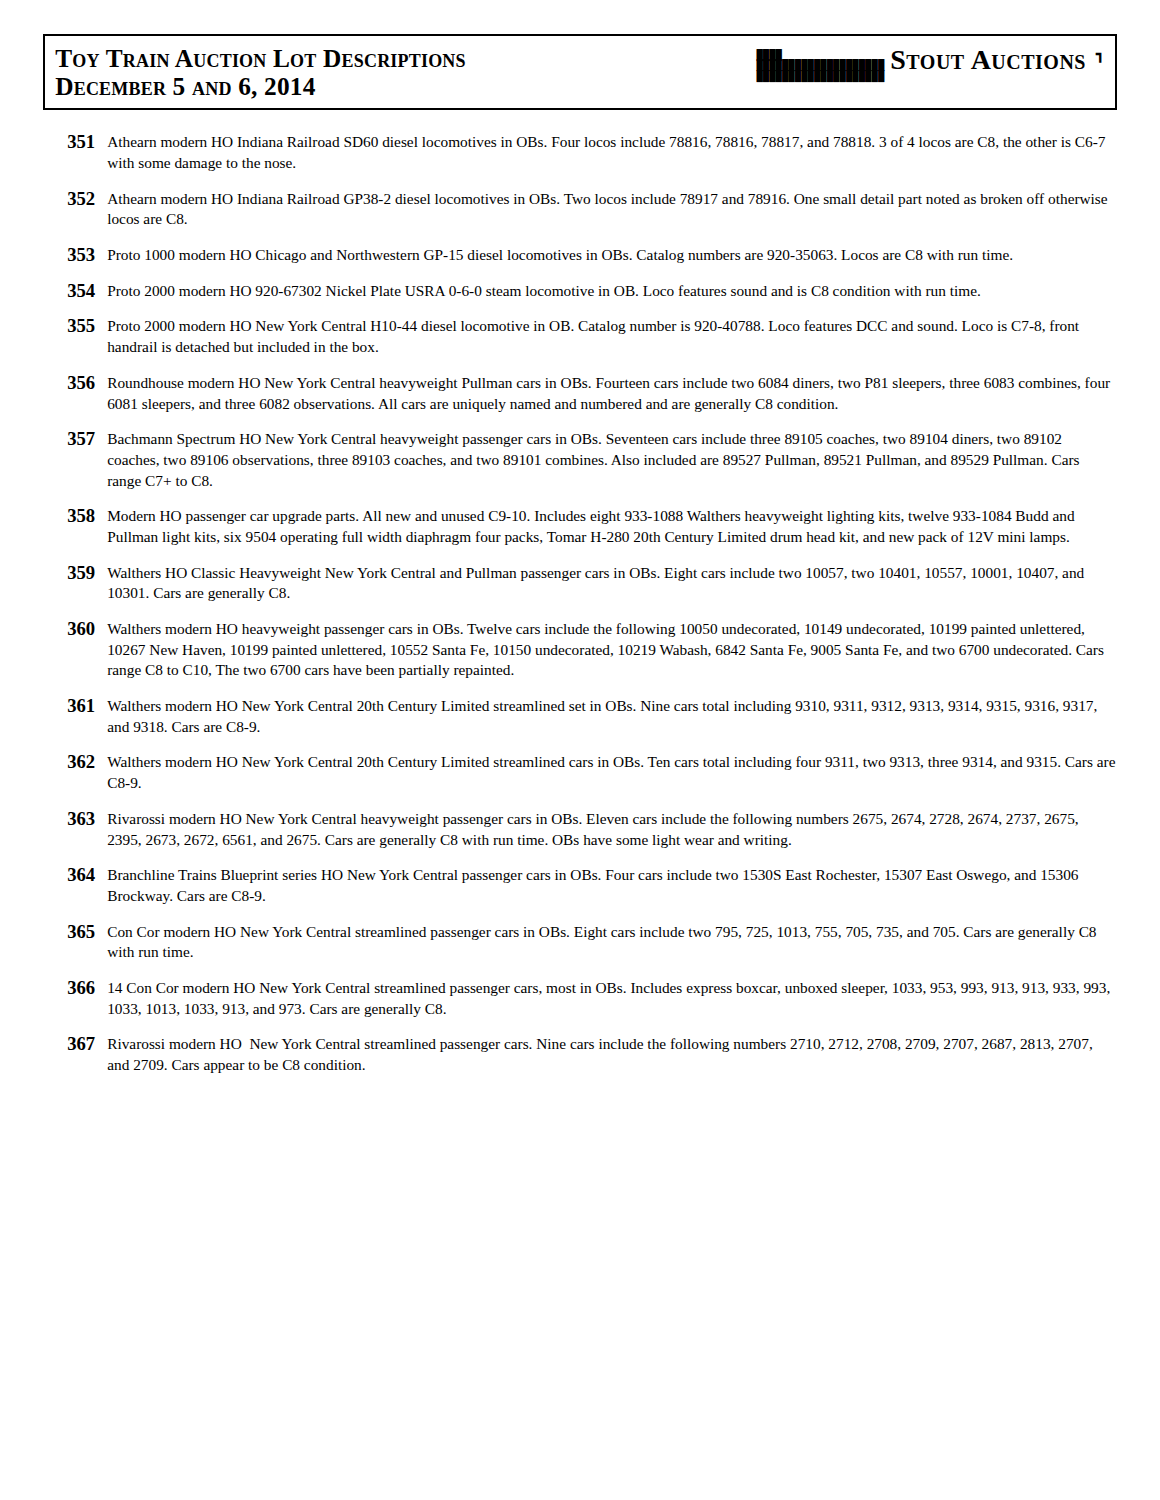Toy Train Auction Lot Descriptions December 5 and 6, 2014
████ ████████████████████ ████████████████████
Stout Auctions
┓
351
Athearn modern HO Indiana Railroad SD60 diesel locomotives in OBs. Four locos include 78816, 78816, 78817, and 78818. 3 of 4 locos are C8, the other is C6-7 with some damage to the nose.
352
Athearn modern HO Indiana Railroad GP38-2 diesel locomotives in OBs. Two locos include 78917 and 78916. One small detail part noted as broken off otherwise locos are C8.
353
Proto 1000 modern HO Chicago and Northwestern GP-15 diesel locomotives in OBs. Catalog numbers are 920-35063. Locos are C8 with run time.
354
Proto 2000 modern HO 920-67302 Nickel Plate USRA 0-6-0 steam locomotive in OB. Loco features sound and is C8 condition with run time.
355
Proto 2000 modern HO New York Central H10-44 diesel locomotive in OB. Catalog number is 920-40788. Loco features DCC and sound. Loco is C7-8, front handrail is detached but included in the box.
356
Roundhouse modern HO New York Central heavyweight Pullman cars in OBs. Fourteen cars include two 6084 diners, two P81 sleepers, three 6083 combines, four 6081 sleepers, and three 6082 observations. All cars are uniquely named and numbered and are generally C8 condition.
357
Bachmann Spectrum HO New York Central heavyweight passenger cars in OBs. Seventeen cars include three 89105 coaches, two 89104 diners, two 89102 coaches, two 89106 observations, three 89103 coaches, and two 89101 combines. Also included are 89527 Pullman, 89521 Pullman, and 89529 Pullman. Cars range C7+ to C8.
358
Modern HO passenger car upgrade parts. All new and unused C9-10. Includes eight 933-1088 Walthers heavyweight lighting kits, twelve 933-1084 Budd and Pullman light kits, six 9504 operating full width diaphragm four packs, Tomar H-280 20th Century Limited drum head kit, and new pack of 12V mini lamps.
359
Walthers HO Classic Heavyweight New York Central and Pullman passenger cars in OBs. Eight cars include two 10057, two 10401, 10557, 10001, 10407, and 10301. Cars are generally C8.
360
Walthers modern HO heavyweight passenger cars in OBs. Twelve cars include the following 10050 undecorated, 10149 undecorated, 10199 painted unlettered, 10267 New Haven, 10199 painted unlettered, 10552 Santa Fe, 10150 undecorated, 10219 Wabash, 6842 Santa Fe, 9005 Santa Fe, and two 6700 undecorated. Cars range C8 to C10, The two 6700 cars have been partially repainted.
361
Walthers modern HO New York Central 20th Century Limited streamlined set in OBs. Nine cars total including 9310, 9311, 9312, 9313, 9314, 9315, 9316, 9317, and 9318. Cars are C8-9.
362
Walthers modern HO New York Central 20th Century Limited streamlined cars in OBs. Ten cars total including four 9311, two 9313, three 9314, and 9315. Cars are C8-9.
363
Rivarossi modern HO New York Central heavyweight passenger cars in OBs. Eleven cars include the following numbers 2675, 2674, 2728, 2674, 2737, 2675, 2395, 2673, 2672, 6561, and 2675. Cars are generally C8 with run time. OBs have some light wear and writing.
364
Branchline Trains Blueprint series HO New York Central passenger cars in OBs. Four cars include two 1530S East Rochester, 15307 East Oswego, and 15306 Brockway. Cars are C8-9.
365
Con Cor modern HO New York Central streamlined passenger cars in OBs. Eight cars include two 795, 725, 1013, 755, 705, 735, and 705. Cars are generally C8 with run time.
366
14 Con Cor modern HO New York Central streamlined passenger cars, most in OBs. Includes express boxcar, unboxed sleeper, 1033, 953, 993, 913, 913, 933, 993, 1033, 1013, 1033, 913, and 973. Cars are generally C8.
367
Rivarossi modern HO New York Central streamlined passenger cars. Nine cars include the following numbers 2710, 2712, 2708, 2709, 2707, 2687, 2813, 2707, and 2709. Cars appear to be C8 condition.